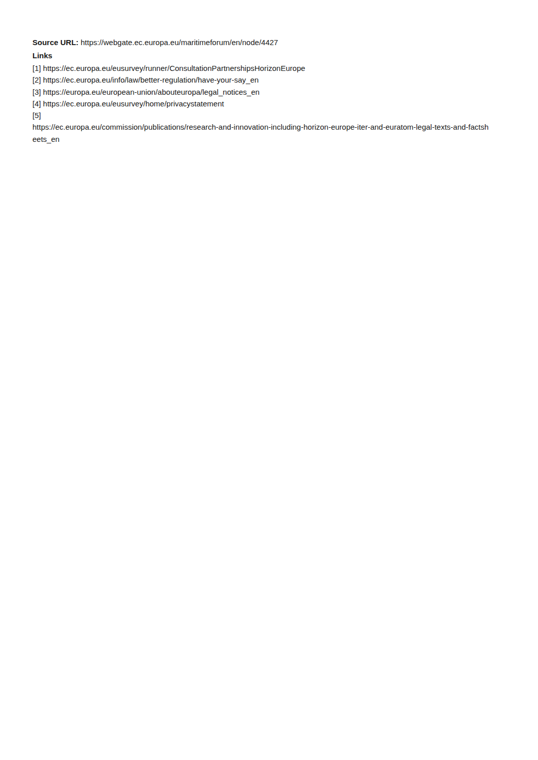Source URL: https://webgate.ec.europa.eu/maritimeforum/en/node/4427
Links
[1] https://ec.europa.eu/eusurvey/runner/ConsultationPartnershipsHorizonEurope
[2] https://ec.europa.eu/info/law/better-regulation/have-your-say_en
[3] https://europa.eu/european-union/abouteuropa/legal_notices_en
[4] https://ec.europa.eu/eusurvey/home/privacystatement
[5]
https://ec.europa.eu/commission/publications/research-and-innovation-including-horizon-europe-iter-and-euratom-legal-texts-and-factsheets_en